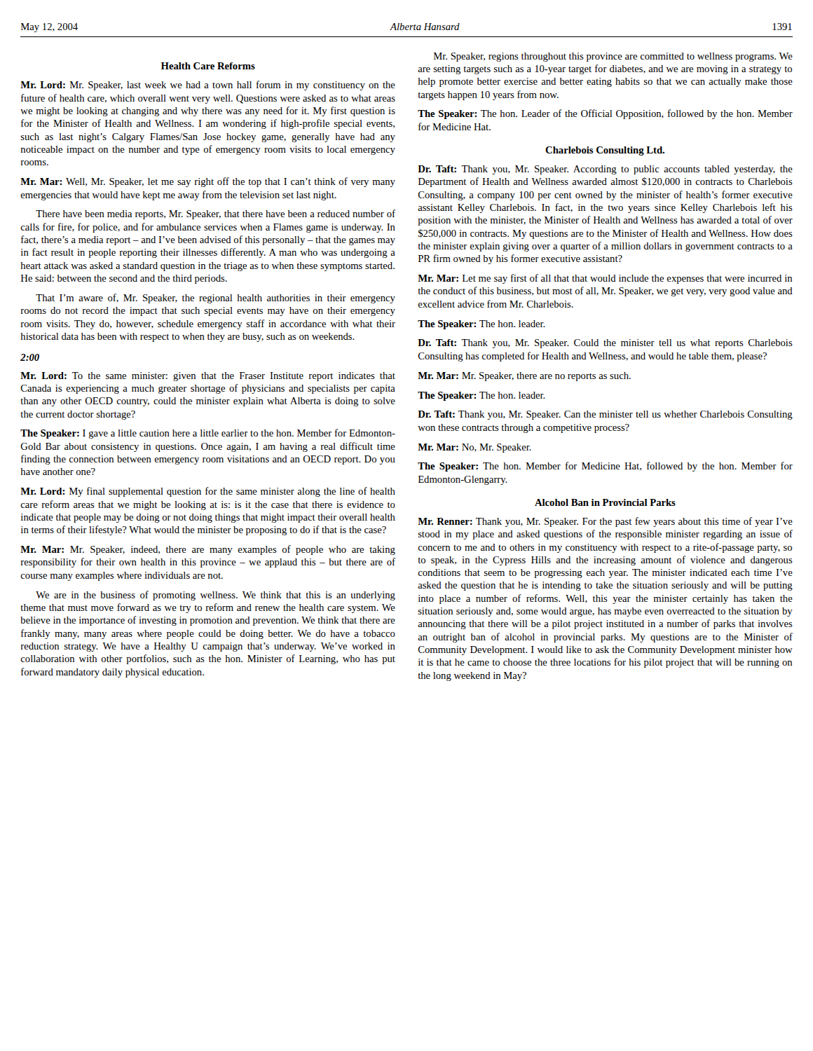May 12, 2004 Alberta Hansard 1391
Health Care Reforms
Mr. Lord: Mr. Speaker, last week we had a town hall forum in my constituency on the future of health care, which overall went very well. Questions were asked as to what areas we might be looking at changing and why there was any need for it. My first question is for the Minister of Health and Wellness. I am wondering if high-profile special events, such as last night’s Calgary Flames/San Jose hockey game, generally have had any noticeable impact on the number and type of emergency room visits to local emergency rooms.
Mr. Mar: Well, Mr. Speaker, let me say right off the top that I can’t think of very many emergencies that would have kept me away from the television set last night.
There have been media reports, Mr. Speaker, that there have been a reduced number of calls for fire, for police, and for ambulance services when a Flames game is underway. In fact, there’s a media report – and I’ve been advised of this personally – that the games may in fact result in people reporting their illnesses differently. A man who was undergoing a heart attack was asked a standard question in the triage as to when these symptoms started. He said: between the second and the third periods.
That I’m aware of, Mr. Speaker, the regional health authorities in their emergency rooms do not record the impact that such special events may have on their emergency room visits. They do, however, schedule emergency staff in accordance with what their historical data has been with respect to when they are busy, such as on weekends.
2:00
Mr. Lord: To the same minister: given that the Fraser Institute report indicates that Canada is experiencing a much greater shortage of physicians and specialists per capita than any other OECD country, could the minister explain what Alberta is doing to solve the current doctor shortage?
The Speaker: I gave a little caution here a little earlier to the hon. Member for Edmonton-Gold Bar about consistency in questions. Once again, I am having a real difficult time finding the connection between emergency room visitations and an OECD report. Do you have another one?
Mr. Lord: My final supplemental question for the same minister along the line of health care reform areas that we might be looking at is: is it the case that there is evidence to indicate that people may be doing or not doing things that might impact their overall health in terms of their lifestyle? What would the minister be proposing to do if that is the case?
Mr. Mar: Mr. Speaker, indeed, there are many examples of people who are taking responsibility for their own health in this province – we applaud this – but there are of course many examples where individuals are not.
We are in the business of promoting wellness. We think that this is an underlying theme that must move forward as we try to reform and renew the health care system. We believe in the importance of investing in promotion and prevention. We think that there are frankly many, many areas where people could be doing better. We do have a tobacco reduction strategy. We have a Healthy U campaign that’s underway. We’ve worked in collaboration with other portfolios, such as the hon. Minister of Learning, who has put forward mandatory daily physical education.
Mr. Speaker, regions throughout this province are committed to wellness programs. We are setting targets such as a 10-year target for diabetes, and we are moving in a strategy to help promote better exercise and better eating habits so that we can actually make those targets happen 10 years from now.
The Speaker: The hon. Leader of the Official Opposition, followed by the hon. Member for Medicine Hat.
Charlebois Consulting Ltd.
Dr. Taft: Thank you, Mr. Speaker. According to public accounts tabled yesterday, the Department of Health and Wellness awarded almost $120,000 in contracts to Charlebois Consulting, a company 100 per cent owned by the minister of health’s former executive assistant Kelley Charlebois. In fact, in the two years since Kelley Charlebois left his position with the minister, the Minister of Health and Wellness has awarded a total of over $250,000 in contracts. My questions are to the Minister of Health and Wellness. How does the minister explain giving over a quarter of a million dollars in government contracts to a PR firm owned by his former executive assistant?
Mr. Mar: Let me say first of all that that would include the expenses that were incurred in the conduct of this business, but most of all, Mr. Speaker, we get very, very good value and excellent advice from Mr. Charlebois.
The Speaker: The hon. leader.
Dr. Taft: Thank you, Mr. Speaker. Could the minister tell us what reports Charlebois Consulting has completed for Health and Wellness, and would he table them, please?
Mr. Mar: Mr. Speaker, there are no reports as such.
The Speaker: The hon. leader.
Dr. Taft: Thank you, Mr. Speaker. Can the minister tell us whether Charlebois Consulting won these contracts through a competitive process?
Mr. Mar: No, Mr. Speaker.
The Speaker: The hon. Member for Medicine Hat, followed by the hon. Member for Edmonton-Glengarry.
Alcohol Ban in Provincial Parks
Mr. Renner: Thank you, Mr. Speaker. For the past few years about this time of year I’ve stood in my place and asked questions of the responsible minister regarding an issue of concern to me and to others in my constituency with respect to a rite-of-passage party, so to speak, in the Cypress Hills and the increasing amount of violence and dangerous conditions that seem to be progressing each year. The minister indicated each time I’ve asked the question that he is intending to take the situation seriously and will be putting into place a number of reforms. Well, this year the minister certainly has taken the situation seriously and, some would argue, has maybe even overreacted to the situation by announcing that there will be a pilot project instituted in a number of parks that involves an outright ban of alcohol in provincial parks. My questions are to the Minister of Community Development. I would like to ask the Community Development minister how it is that he came to choose the three locations for his pilot project that will be running on the long weekend in May?